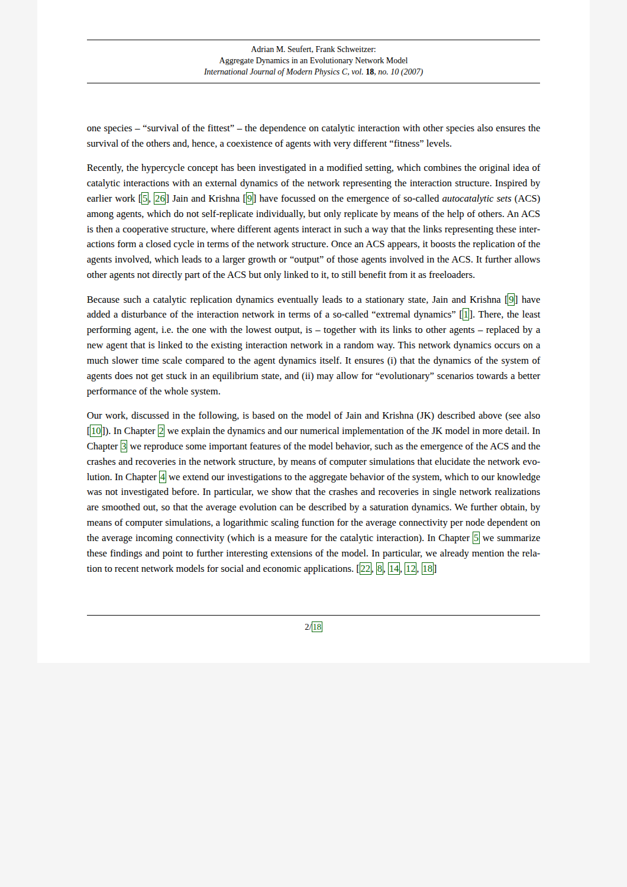Adrian M. Seufert, Frank Schweitzer: Aggregate Dynamics in an Evolutionary Network Model International Journal of Modern Physics C, vol. 18, no. 10 (2007)
one species – “survival of the fittest” – the dependence on catalytic interaction with other species also ensures the survival of the others and, hence, a coexistence of agents with very different “fitness” levels.
Recently, the hypercycle concept has been investigated in a modified setting, which combines the original idea of catalytic interactions with an external dynamics of the network representing the interaction structure. Inspired by earlier work [5, 26] Jain and Krishna [9] have focussed on the emergence of so-called autocatalytic sets (ACS) among agents, which do not self-replicate individually, but only replicate by means of the help of others. An ACS is then a cooperative structure, where different agents interact in such a way that the links representing these interactions form a closed cycle in terms of the network structure. Once an ACS appears, it boosts the replication of the agents involved, which leads to a larger growth or “output” of those agents involved in the ACS. It further allows other agents not directly part of the ACS but only linked to it, to still benefit from it as freeloaders.
Because such a catalytic replication dynamics eventually leads to a stationary state, Jain and Krishna [9] have added a disturbance of the interaction network in terms of a so-called “extremal dynamics” [1]. There, the least performing agent, i.e. the one with the lowest output, is – together with its links to other agents – replaced by a new agent that is linked to the existing interaction network in a random way. This network dynamics occurs on a much slower time scale compared to the agent dynamics itself. It ensures (i) that the dynamics of the system of agents does not get stuck in an equilibrium state, and (ii) may allow for “evolutionary” scenarios towards a better performance of the whole system.
Our work, discussed in the following, is based on the model of Jain and Krishna (JK) described above (see also [10]). In Chapter 2 we explain the dynamics and our numerical implementation of the JK model in more detail. In Chapter 3 we reproduce some important features of the model behavior, such as the emergence of the ACS and the crashes and recoveries in the network structure, by means of computer simulations that elucidate the network evolution. In Chapter 4 we extend our investigations to the aggregate behavior of the system, which to our knowledge was not investigated before. In particular, we show that the crashes and recoveries in single network realizations are smoothed out, so that the average evolution can be described by a saturation dynamics. We further obtain, by means of computer simulations, a logarithmic scaling function for the average connectivity per node dependent on the average incoming connectivity (which is a measure for the catalytic interaction). In Chapter 5 we summarize these findings and point to further interesting extensions of the model. In particular, we already mention the relation to recent network models for social and economic applications. [22, 8, 14, 12, 18]
2/18